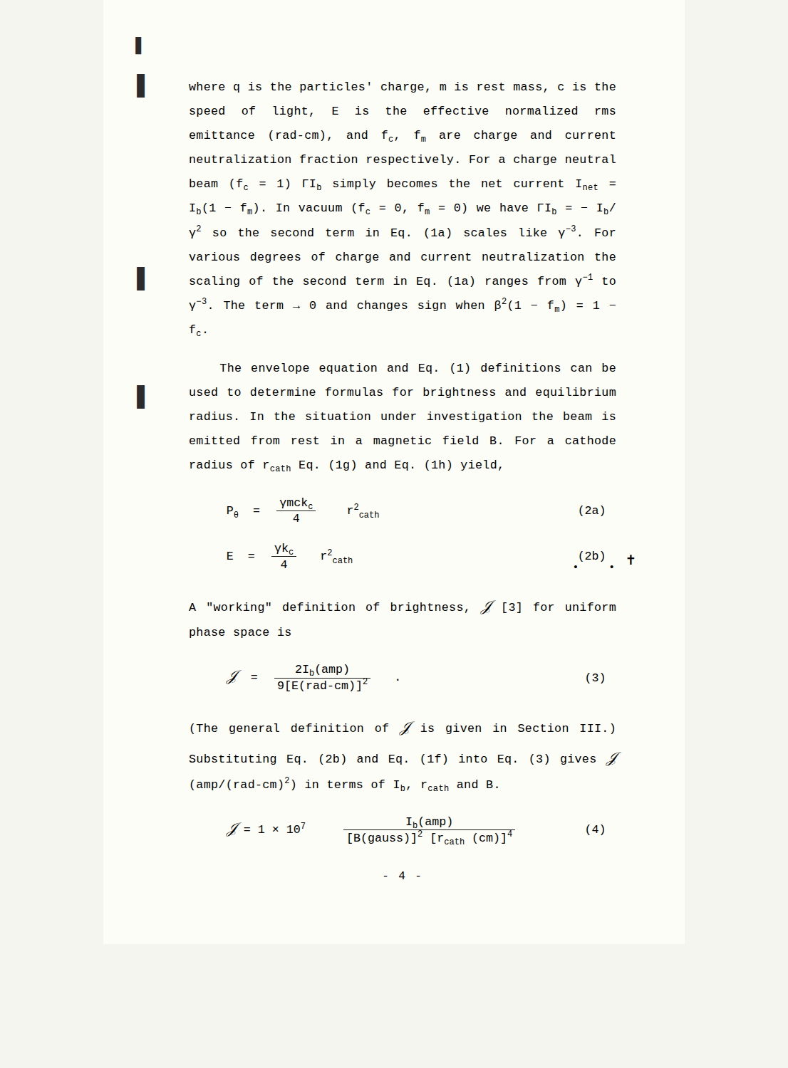❚ ❚ ❚ ❚
where q is the particles' charge, m is rest mass, c is the speed of light, E is the effective normalized rms emittance (rad-cm), and fc, fm are charge and current neutralization fraction respectively. For a charge neutral beam (fc = 1) ΓIb simply becomes the net current Inet = Ib(1 − fm). In vacuum (fc = 0, fm = 0) we have ΓIb = − Ib/γ2 so the second term in Eq. (1a) scales like γ−3. For various degrees of charge and current neutralization the scaling of the second term in Eq. (1a) ranges from γ−1 to γ−3. The term → 0 and changes sign when β2(1 − fm) = 1 − fc.
The envelope equation and Eq. (1) definitions can be used to determine formulas for brightness and equilibrium radius. In the situation under investigation the beam is emitted from rest in a magnetic field B. For a cathode radius of rcath Eq. (1g) and Eq. (1h) yield,
Pθ = γmckc 4 r2cath
(2a)
E = γkc 4 r2cath
(2b)
A "working" definition of brightness, 𝒥 [3] for uniform phase space is
𝒥 = 2Ib(amp) 9[E(rad-cm)]2 .
(3)
(The general definition of 𝒥 is given in Section III.) Substituting Eq. (2b) and Eq. (1f) into Eq. (3) gives 𝒥 (amp/(rad-cm)2) in terms of Ib, rcath and B.
𝒥 = 1 × 107 Ib(amp) [B(gauss)]2 [rcath (cm)]4
(4)
✝
•
•
- 4 -